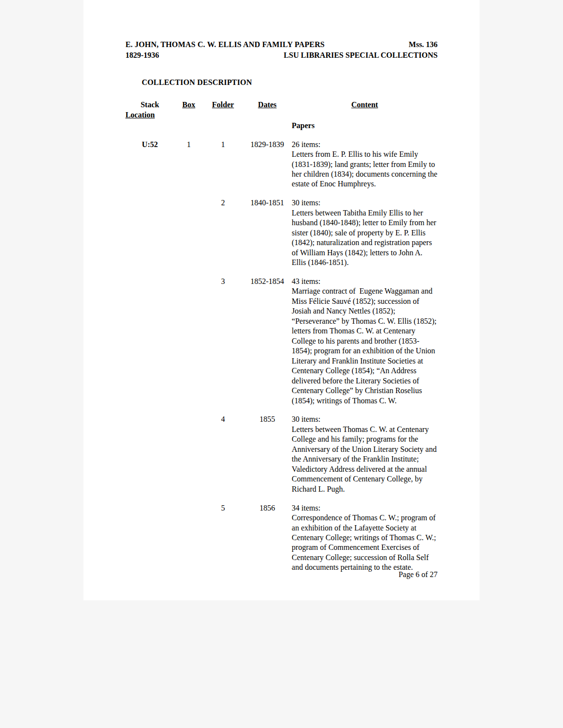E. JOHN, THOMAS C. W. ELLIS AND FAMILY PAPERS Mss. 136
1829-1936 LSU LIBRARIES SPECIAL COLLECTIONS
COLLECTION DESCRIPTION
| Stack Location | Box | Folder | Dates | Content |
| --- | --- | --- | --- | --- |
| | | | | Papers |
| U:52 | 1 | 1 | 1829-1839 | 26 items: Letters from E. P. Ellis to his wife Emily (1831-1839); land grants; letter from Emily to her children (1834); documents concerning the estate of Enoc Humphreys. |
| | | 2 | 1840-1851 | 30 items: Letters between Tabitha Emily Ellis to her husband (1840-1848); letter to Emily from her sister (1840); sale of property by E. P. Ellis (1842); naturalization and registration papers of William Hays (1842); letters to John A. Ellis (1846-1851). |
| | | 3 | 1852-1854 | 43 items: Marriage contract of Eugene Waggaman and Miss Félicie Sauvé (1852); succession of Josiah and Nancy Nettles (1852); “Perseverance” by Thomas C. W. Ellis (1852); letters from Thomas C. W. at Centenary College to his parents and brother (1853-1854); program for an exhibition of the Union Literary and Franklin Institute Societies at Centenary College (1854); “An Address delivered before the Literary Societies of Centenary College” by Christian Roselius (1854); writings of Thomas C. W. |
| | | 4 | 1855 | 30 items: Letters between Thomas C. W. at Centenary College and his family; programs for the Anniversary of the Union Literary Society and the Anniversary of the Franklin Institute; Valedictory Address delivered at the annual Commencement of Centenary College, by Richard L. Pugh. |
| | | 5 | 1856 | 34 items: Correspondence of Thomas C. W.; program of an exhibition of the Lafayette Society at Centenary College; writings of Thomas C. W.; program of Commencement Exercises of Centenary College; succession of Rolla Self and documents pertaining to the estate. |
Page 6 of 27